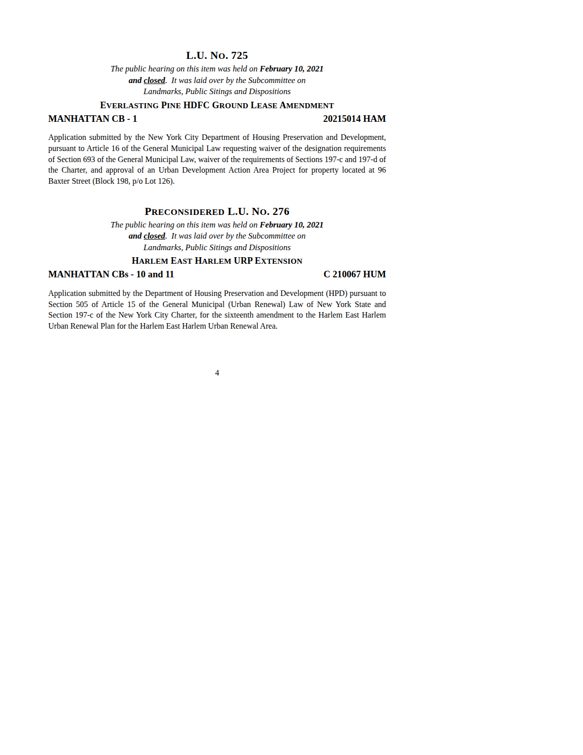L.U. NO. 725
The public hearing on this item was held on February 10, 2021
and closed. It was laid over by the Subcommittee on
Landmarks, Public Sitings and Dispositions
EVERLASTING PINE HDFC GROUND LEASE AMENDMENT
MANHATTAN CB - 1
20215014 HAM
Application submitted by the New York City Department of Housing Preservation and Development, pursuant to Article 16 of the General Municipal Law requesting waiver of the designation requirements of Section 693 of the General Municipal Law, waiver of the requirements of Sections 197-c and 197-d of the Charter, and approval of an Urban Development Action Area Project for property located at 96 Baxter Street (Block 198, p/o Lot 126).
PRECONSIDERED L.U. NO. 276
The public hearing on this item was held on February 10, 2021
and closed. It was laid over by the Subcommittee on
Landmarks, Public Sitings and Dispositions
HARLEM EAST HARLEM URP EXTENSION
MANHATTAN CBs - 10 and 11
C 210067 HUM
Application submitted by the Department of Housing Preservation and Development (HPD) pursuant to Section 505 of Article 15 of the General Municipal (Urban Renewal) Law of New York State and Section 197-c of the New York City Charter, for the sixteenth amendment to the Harlem East Harlem Urban Renewal Plan for the Harlem East Harlem Urban Renewal Area.
4